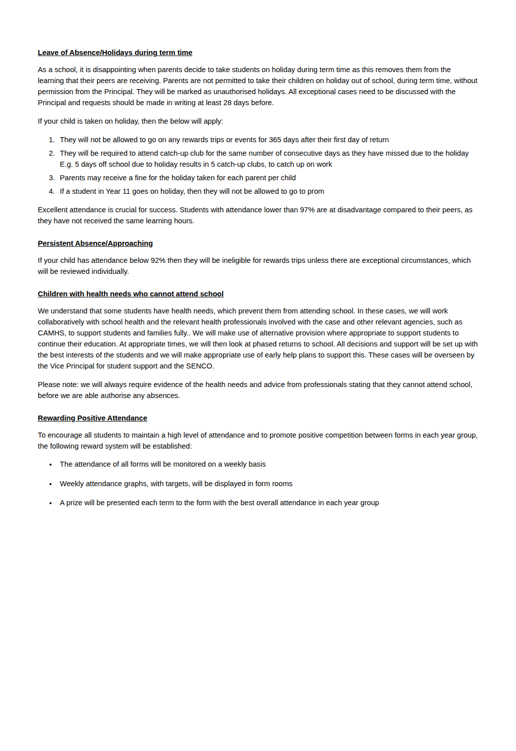Leave of Absence/Holidays during term time
As a school, it is disappointing when parents decide to take students on holiday during term time as this removes them from the learning that their peers are receiving. Parents are not permitted to take their children on holiday out of school, during term time, without permission from the Principal. They will be marked as unauthorised holidays. All exceptional cases need to be discussed with the Principal and requests should be made in writing at least 28 days before.
If your child is taken on holiday, then the below will apply:
They will not be allowed to go on any rewards trips or events for 365 days after their first day of return
They will be required to attend catch-up club for the same number of consecutive days as they have missed due to the holiday E.g. 5 days off school due to holiday results in 5 catch-up clubs, to catch up on work
Parents may receive a fine for the holiday taken for each parent per child
If a student in Year 11 goes on holiday, then they will not be allowed to go to prom
Excellent attendance is crucial for success. Students with attendance lower than 97% are at disadvantage compared to their peers, as they have not received the same learning hours.
Persistent Absence/Approaching
If your child has attendance below 92% then they will be ineligible for rewards trips unless there are exceptional circumstances, which will be reviewed individually.
Children with health needs who cannot attend school
We understand that some students have health needs, which prevent them from attending school. In these cases, we will work collaboratively with school health and the relevant health professionals involved with the case and other relevant agencies, such as CAMHS, to support students and families fully.. We will make use of alternative provision where appropriate to support students to continue their education. At appropriate times, we will then look at phased returns to school. All decisions and support will be set up with the best interests of the students and we will make appropriate use of early help plans to support this. These cases will be overseen by the Vice Principal for student support and the SENCO.
Please note: we will always require evidence of the health needs and advice from professionals stating that they cannot attend school, before we are able authorise any absences.
Rewarding Positive Attendance
To encourage all students to maintain a high level of attendance and to promote positive competition between forms in each year group, the following reward system will be established:
The attendance of all forms will be monitored on a weekly basis
Weekly attendance graphs, with targets, will be displayed in form rooms
A prize will be presented each term to the form with the best overall attendance in each year group